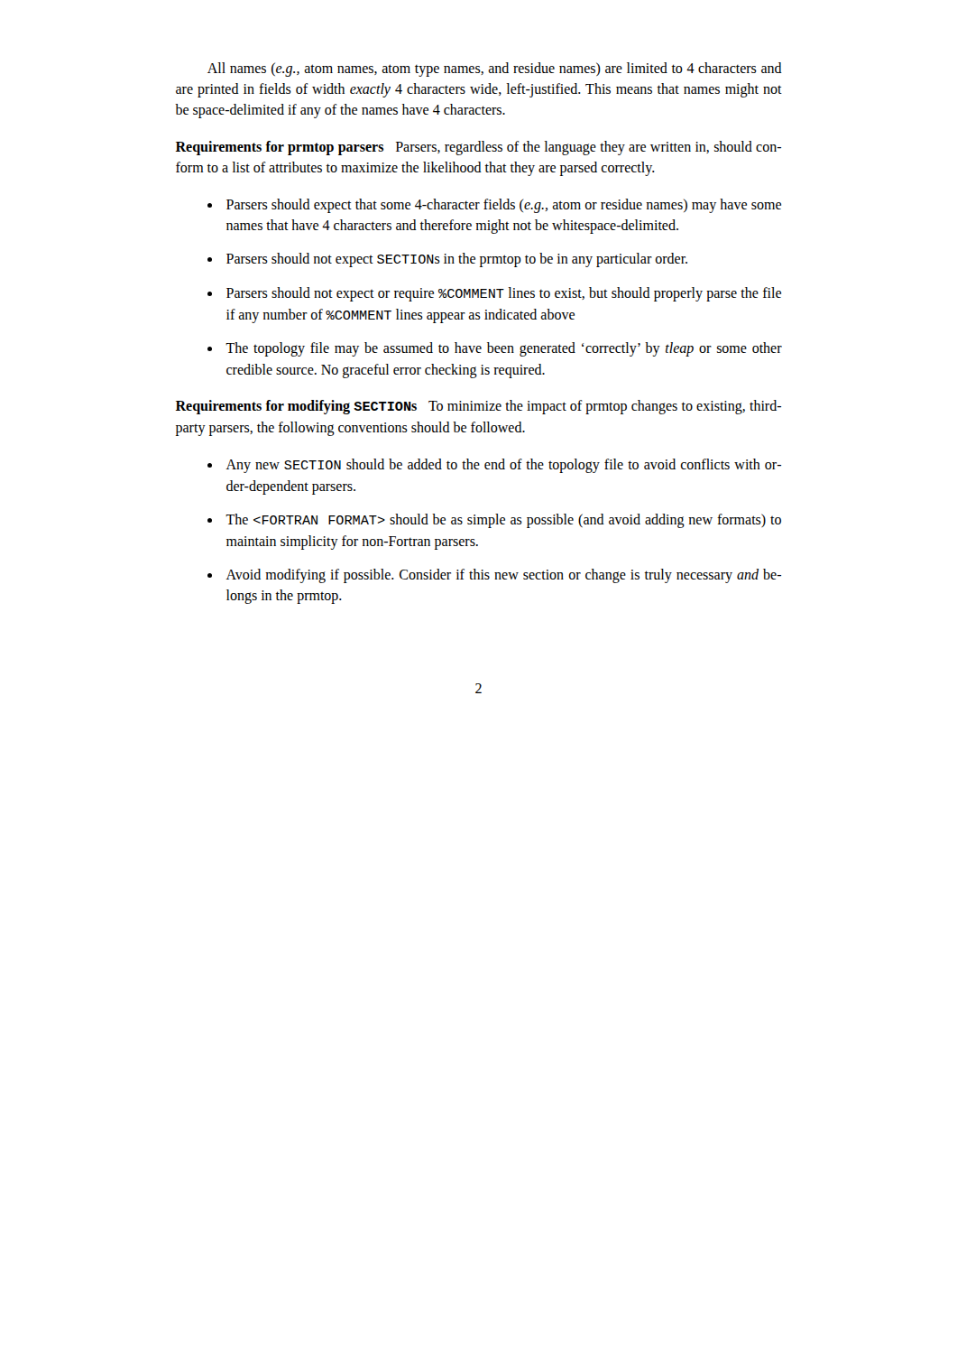All names (e.g., atom names, atom type names, and residue names) are limited to 4 characters and are printed in fields of width exactly 4 characters wide, left-justified. This means that names might not be space-delimited if any of the names have 4 characters.
Requirements for prmtop parsers Parsers, regardless of the language they are written in, should conform to a list of attributes to maximize the likelihood that they are parsed correctly.
Parsers should expect that some 4-character fields (e.g., atom or residue names) may have some names that have 4 characters and therefore might not be whitespace-delimited.
Parsers should not expect SECTIONs in the prmtop to be in any particular order.
Parsers should not expect or require %COMMENT lines to exist, but should properly parse the file if any number of %COMMENT lines appear as indicated above
The topology file may be assumed to have been generated ‘correctly’ by tleap or some other credible source. No graceful error checking is required.
Requirements for modifying SECTIONs To minimize the impact of prmtop changes to existing, third-party parsers, the following conventions should be followed.
Any new SECTION should be added to the end of the topology file to avoid conflicts with order-dependent parsers.
The <FORTRAN FORMAT> should be as simple as possible (and avoid adding new formats) to maintain simplicity for non-Fortran parsers.
Avoid modifying if possible. Consider if this new section or change is truly necessary and belongs in the prmtop.
2